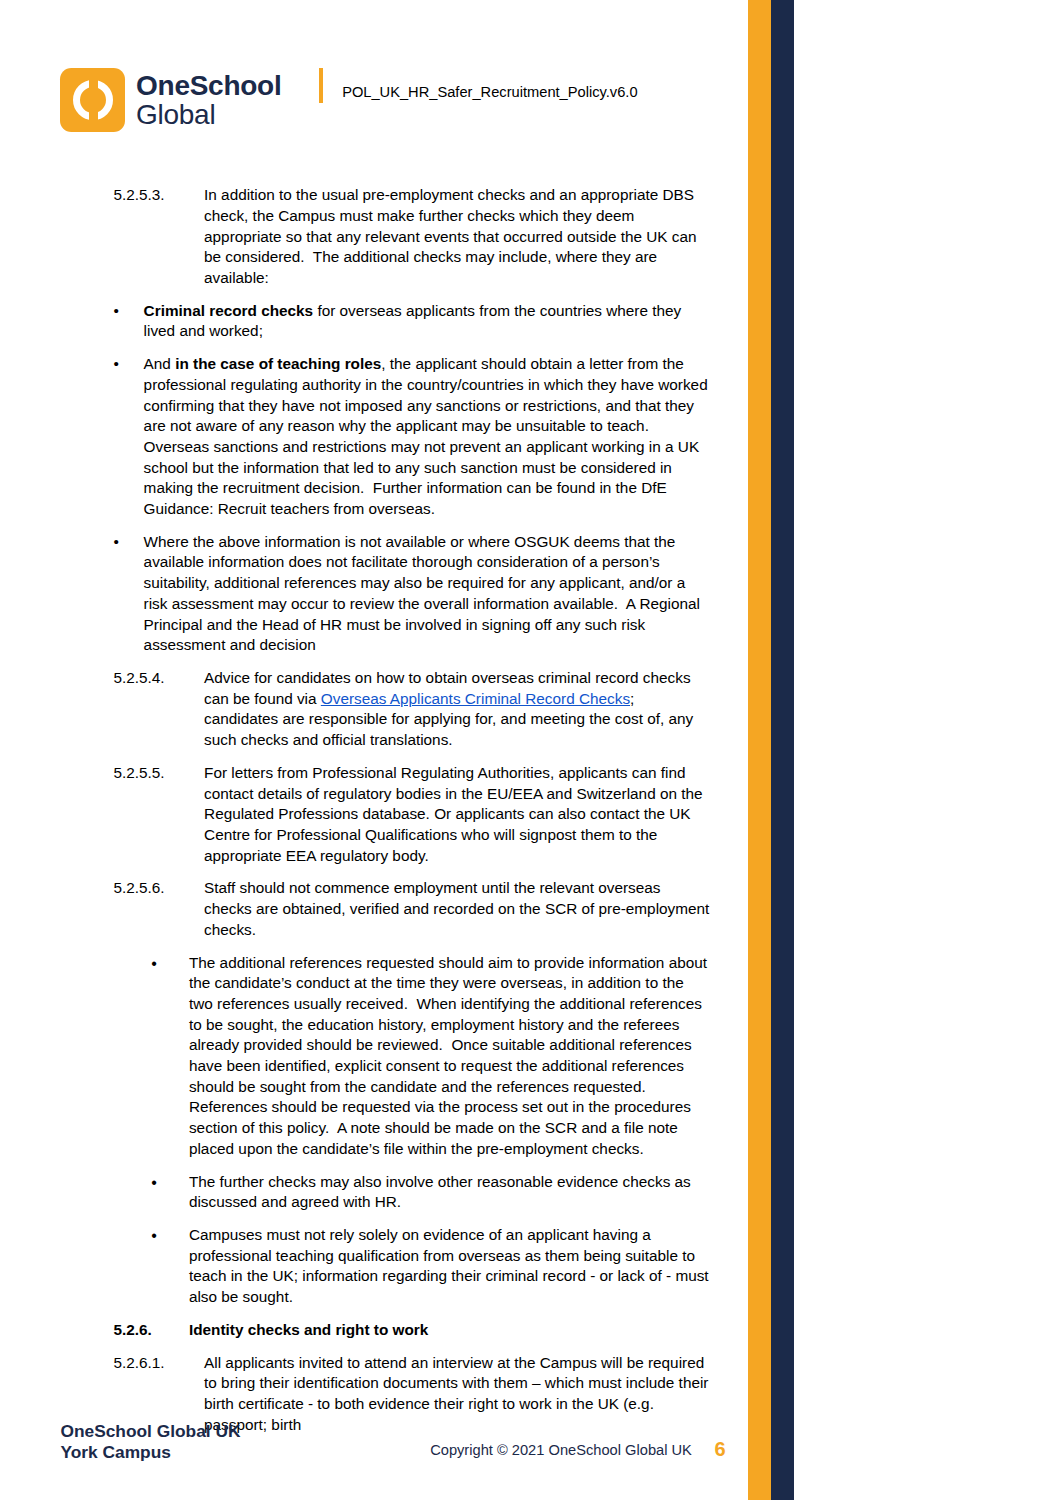OneSchool
Global
POL_UK_HR_Safer_Recruitment_Policy.v6.0
5.2.5.3.
In addition to the usual pre-employment checks and an appropriate DBS check, the Campus must make further checks which they deem appropriate so that any relevant events that occurred outside the UK can be considered. The additional checks may include, where they are available:
•
Criminal record checks for overseas applicants from the countries where they lived and worked;
•
And in the case of teaching roles, the applicant should obtain a letter from the professional regulating authority in the country/countries in which they have worked confirming that they have not imposed any sanctions or restrictions, and that they are not aware of any reason why the applicant may be unsuitable to teach. Overseas sanctions and restrictions may not prevent an applicant working in a UK school but the information that led to any such sanction must be considered in making the recruitment decision. Further information can be found in the DfE Guidance: Recruit teachers from overseas.
•
Where the above information is not available or where OSGUK deems that the available information does not facilitate thorough consideration of a person’s suitability, additional references may also be required for any applicant, and/or a risk assessment may occur to review the overall information available. A Regional Principal and the Head of HR must be involved in signing off any such risk assessment and decision
5.2.5.4.
Advice for candidates on how to obtain overseas criminal record checks can be found via Overseas Applicants Criminal Record Checks; candidates are responsible for applying for, and meeting the cost of, any such checks and official translations.
5.2.5.5.
For letters from Professional Regulating Authorities, applicants can find contact details of regulatory bodies in the EU/EEA and Switzerland on the Regulated Professions database. Or applicants can also contact the UK Centre for Professional Qualifications who will signpost them to the appropriate EEA regulatory body.
5.2.5.6.
Staff should not commence employment until the relevant overseas checks are obtained, verified and recorded on the SCR of pre-employment checks.
The additional references requested should aim to provide information about the candidate’s conduct at the time they were overseas, in addition to the two references usually received. When identifying the additional references to be sought, the education history, employment history and the referees already provided should be reviewed. Once suitable additional references have been identified, explicit consent to request the additional references should be sought from the candidate and the references requested. References should be requested via the process set out in the procedures section of this policy. A note should be made on the SCR and a file note placed upon the candidate’s file within the pre-employment checks.
The further checks may also involve other reasonable evidence checks as discussed and agreed with HR.
Campuses must not rely solely on evidence of an applicant having a professional teaching qualification from overseas as them being suitable to teach in the UK; information regarding their criminal record - or lack of - must also be sought.
5.2.6.
Identity checks and right to work
5.2.6.1.
All applicants invited to attend an interview at the Campus will be required to bring their identification documents with them – which must include their birth certificate - to both evidence their right to work in the UK (e.g. passport; birth
OneSchool Global UK
York Campus
Copyright © 2021 OneSchool Global UK
6